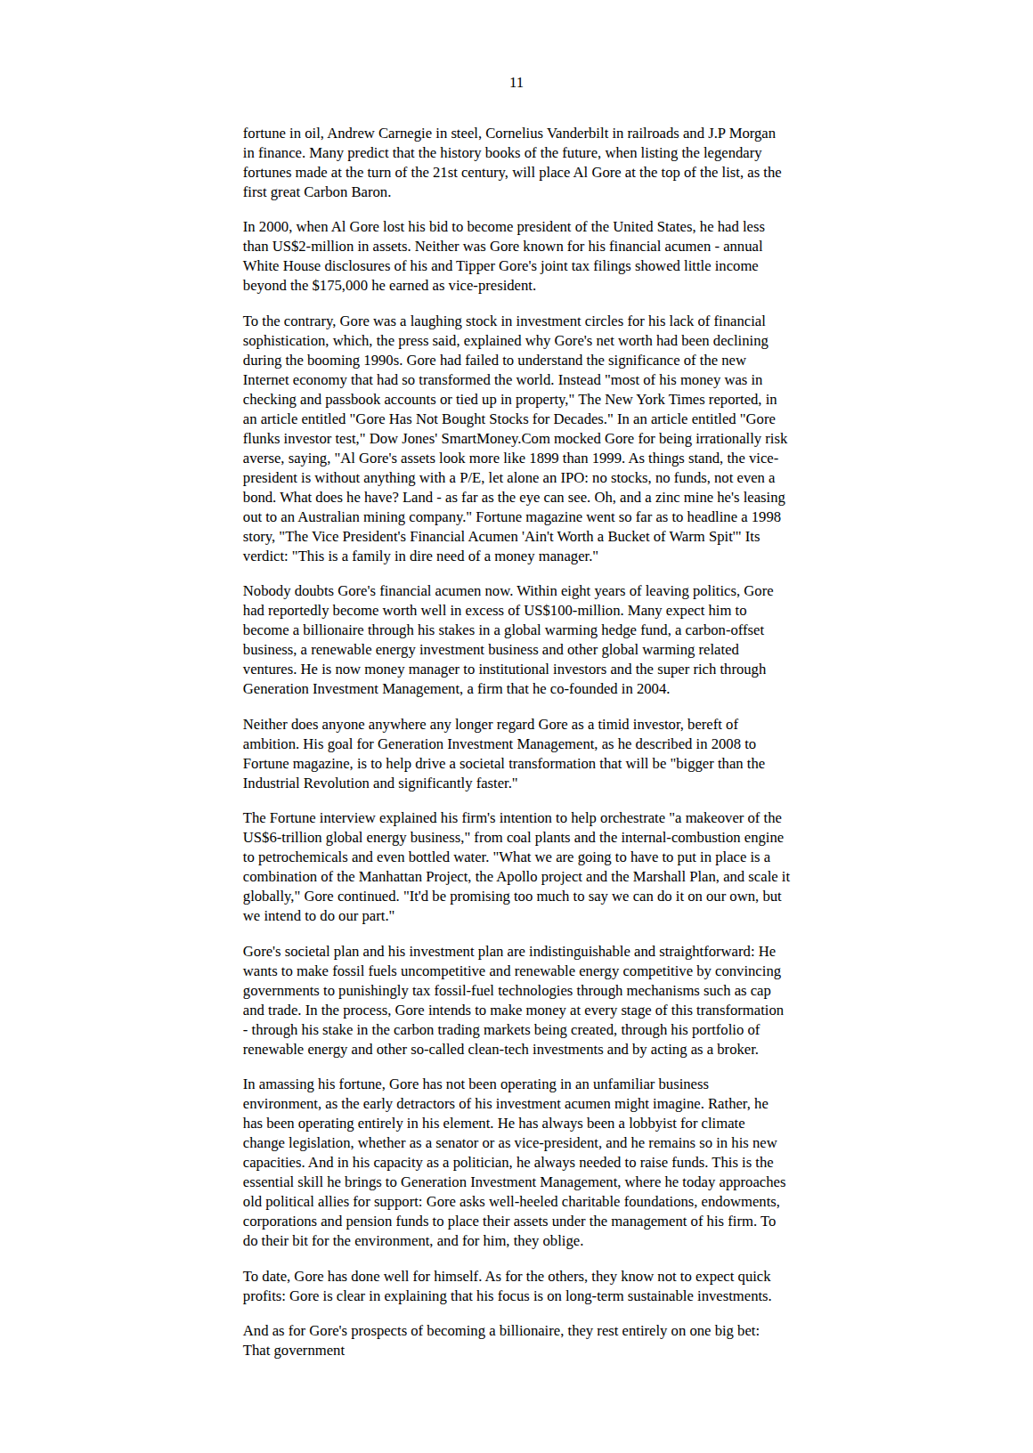11
fortune in oil, Andrew Carnegie in steel, Cornelius Vanderbilt in railroads and J.P Morgan in finance. Many predict that the history books of the future, when listing the legendary fortunes made at the turn of the 21st century, will place Al Gore at the top of the list, as the first great Carbon Baron.
In 2000, when Al Gore lost his bid to become president of the United States, he had less than US$2-million in assets. Neither was Gore known for his financial acumen - annual White House disclosures of his and Tipper Gore's joint tax filings showed little income beyond the $175,000 he earned as vice-president.
To the contrary, Gore was a laughing stock in investment circles for his lack of financial sophistication, which, the press said, explained why Gore's net worth had been declining during the booming 1990s. Gore had failed to understand the significance of the new Internet economy that had so transformed the world. Instead "most of his money was in checking and passbook accounts or tied up in property," The New York Times reported, in an article entitled "Gore Has Not Bought Stocks for Decades." In an article entitled "Gore flunks investor test," Dow Jones' SmartMoney.Com mocked Gore for being irrationally risk averse, saying, "Al Gore's assets look more like 1899 than 1999. As things stand, the vice-president is without anything with a P/E, let alone an IPO: no stocks, no funds, not even a bond. What does he have? Land - as far as the eye can see. Oh, and a zinc mine he's leasing out to an Australian mining company." Fortune magazine went so far as to headline a 1998 story, "The Vice President's Financial Acumen 'Ain't Worth a Bucket of Warm Spit'" Its verdict: "This is a family in dire need of a money manager."
Nobody doubts Gore's financial acumen now. Within eight years of leaving politics, Gore had reportedly become worth well in excess of US$100-million. Many expect him to become a billionaire through his stakes in a global warming hedge fund, a carbon-offset business, a renewable energy investment business and other global warming related ventures. He is now money manager to institutional investors and the super rich through Generation Investment Management, a firm that he co-founded in 2004.
Neither does anyone anywhere any longer regard Gore as a timid investor, bereft of ambition. His goal for Generation Investment Management, as he described in 2008 to Fortune magazine, is to help drive a societal transformation that will be "bigger than the Industrial Revolution and significantly faster."
The Fortune interview explained his firm's intention to help orchestrate "a makeover of the US$6-trillion global energy business," from coal plants and the internal-combustion engine to petrochemicals and even bottled water. "What we are going to have to put in place is a combination of the Manhattan Project, the Apollo project and the Marshall Plan, and scale it globally," Gore continued. "It'd be promising too much to say we can do it on our own, but we intend to do our part."
Gore's societal plan and his investment plan are indistinguishable and straightforward: He wants to make fossil fuels uncompetitive and renewable energy competitive by convincing governments to punishingly tax fossil-fuel technologies through mechanisms such as cap and trade. In the process, Gore intends to make money at every stage of this transformation - through his stake in the carbon trading markets being created, through his portfolio of renewable energy and other so-called clean-tech investments and by acting as a broker.
In amassing his fortune, Gore has not been operating in an unfamiliar business environment, as the early detractors of his investment acumen might imagine. Rather, he has been operating entirely in his element. He has always been a lobbyist for climate change legislation, whether as a senator or as vice-president, and he remains so in his new capacities. And in his capacity as a politician, he always needed to raise funds. This is the essential skill he brings to Generation Investment Management, where he today approaches old political allies for support: Gore asks well-heeled charitable foundations, endowments, corporations and pension funds to place their assets under the management of his firm. To do their bit for the environment, and for him, they oblige.
To date, Gore has done well for himself. As for the others, they know not to expect quick profits: Gore is clear in explaining that his focus is on long-term sustainable investments.
And as for Gore's prospects of becoming a billionaire, they rest entirely on one big bet: That government